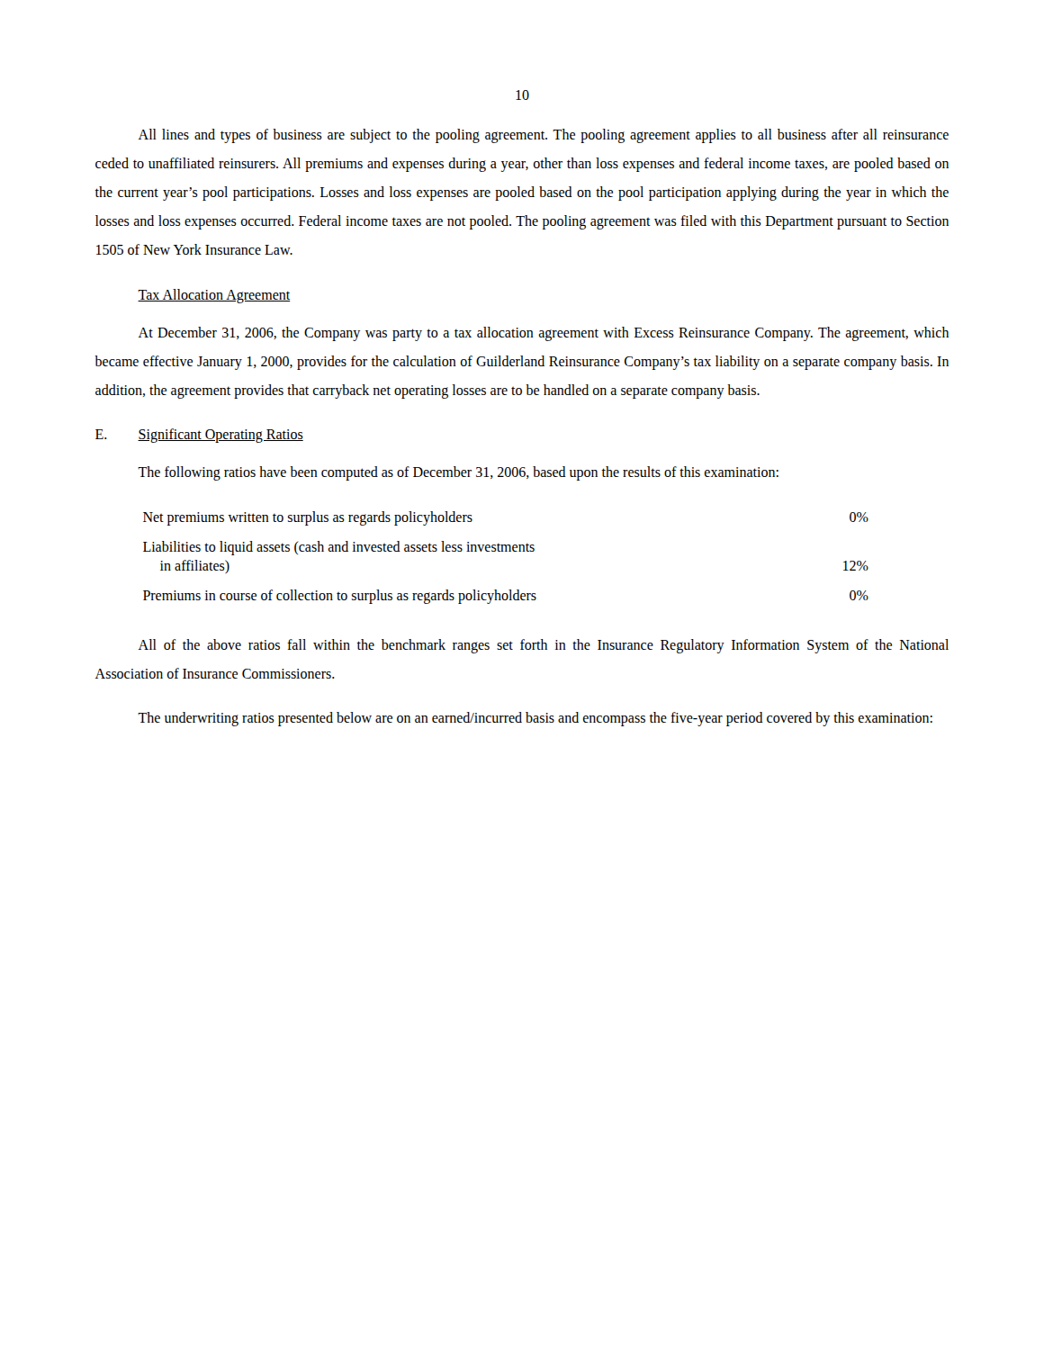10
All lines and types of business are subject to the pooling agreement. The pooling agreement applies to all business after all reinsurance ceded to unaffiliated reinsurers. All premiums and expenses during a year, other than loss expenses and federal income taxes, are pooled based on the current year’s pool participations. Losses and loss expenses are pooled based on the pool participation applying during the year in which the losses and loss expenses occurred. Federal income taxes are not pooled. The pooling agreement was filed with this Department pursuant to Section 1505 of New York Insurance Law.
Tax Allocation Agreement
At December 31, 2006, the Company was party to a tax allocation agreement with Excess Reinsurance Company. The agreement, which became effective January 1, 2000, provides for the calculation of Guilderland Reinsurance Company’s tax liability on a separate company basis. In addition, the agreement provides that carryback net operating losses are to be handled on a separate company basis.
E. Significant Operating Ratios
The following ratios have been computed as of December 31, 2006, based upon the results of this examination:
| Net premiums written to surplus as regards policyholders | 0% |
| Liabilities to liquid assets (cash and invested assets less investments in affiliates) | 12% |
| Premiums in course of collection to surplus as regards policyholders | 0% |
All of the above ratios fall within the benchmark ranges set forth in the Insurance Regulatory Information System of the National Association of Insurance Commissioners.
The underwriting ratios presented below are on an earned/incurred basis and encompass the five-year period covered by this examination: